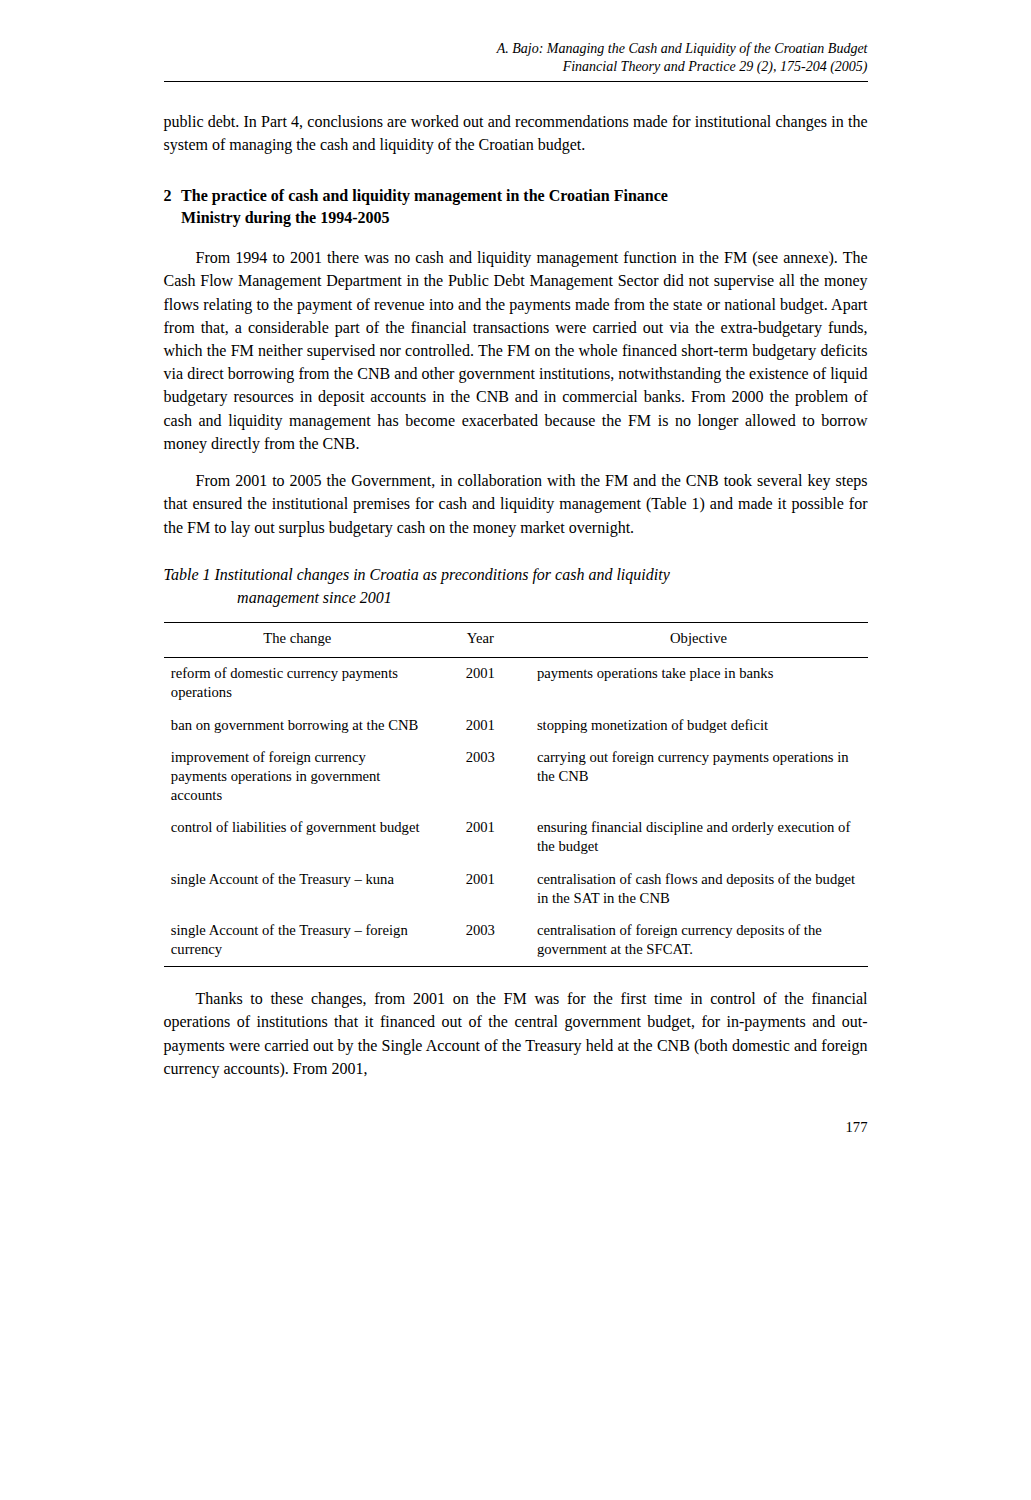A. Bajo: Managing the Cash and Liquidity of the Croatian Budget Financial Theory and Practice 29 (2), 175-204 (2005)
public debt. In Part 4, conclusions are worked out and recommendations made for institutional changes in the system of managing the cash and liquidity of the Croatian budget.
2 The practice of cash and liquidity management in the Croatian Finance Ministry during the 1994-2005
From 1994 to 2001 there was no cash and liquidity management function in the FM (see annexe). The Cash Flow Management Department in the Public Debt Management Sector did not supervise all the money flows relating to the payment of revenue into and the payments made from the state or national budget. Apart from that, a considerable part of the financial transactions were carried out via the extra-budgetary funds, which the FM neither supervised nor controlled. The FM on the whole financed short-term budgetary deficits via direct borrowing from the CNB and other government institutions, notwithstanding the existence of liquid budgetary resources in deposit accounts in the CNB and in commercial banks. From 2000 the problem of cash and liquidity management has become exacerbated because the FM is no longer allowed to borrow money directly from the CNB.
From 2001 to 2005 the Government, in collaboration with the FM and the CNB took several key steps that ensured the institutional premises for cash and liquidity management (Table 1) and made it possible for the FM to lay out surplus budgetary cash on the money market overnight.
Table 1 Institutional changes in Croatia as preconditions for cash and liquiditymanagement since 2001
| The change | Year | Objective |
| --- | --- | --- |
| reform of domestic currency payments operations | 2001 | payments operations take place in banks |
| ban on government borrowing at the CNB | 2001 | stopping monetization of budget deficit |
| improvement of foreign currency payments operations in government accounts | 2003 | carrying out foreign currency payments operations in the CNB |
| control of liabilities of government budget | 2001 | ensuring financial discipline and orderly execution of the budget |
| single Account of the Treasury – kuna | 2001 | centralisation of cash flows and deposits of the budget in the SAT in the CNB |
| single Account of the Treasury – foreign currency | 2003 | centralisation of foreign currency deposits of the government at the SFCAT. |
Thanks to these changes, from 2001 on the FM was for the first time in control of the financial operations of institutions that it financed out of the central government budget, for in-payments and out-payments were carried out by the Single Account of the Treasury held at the CNB (both domestic and foreign currency accounts). From 2001,
177